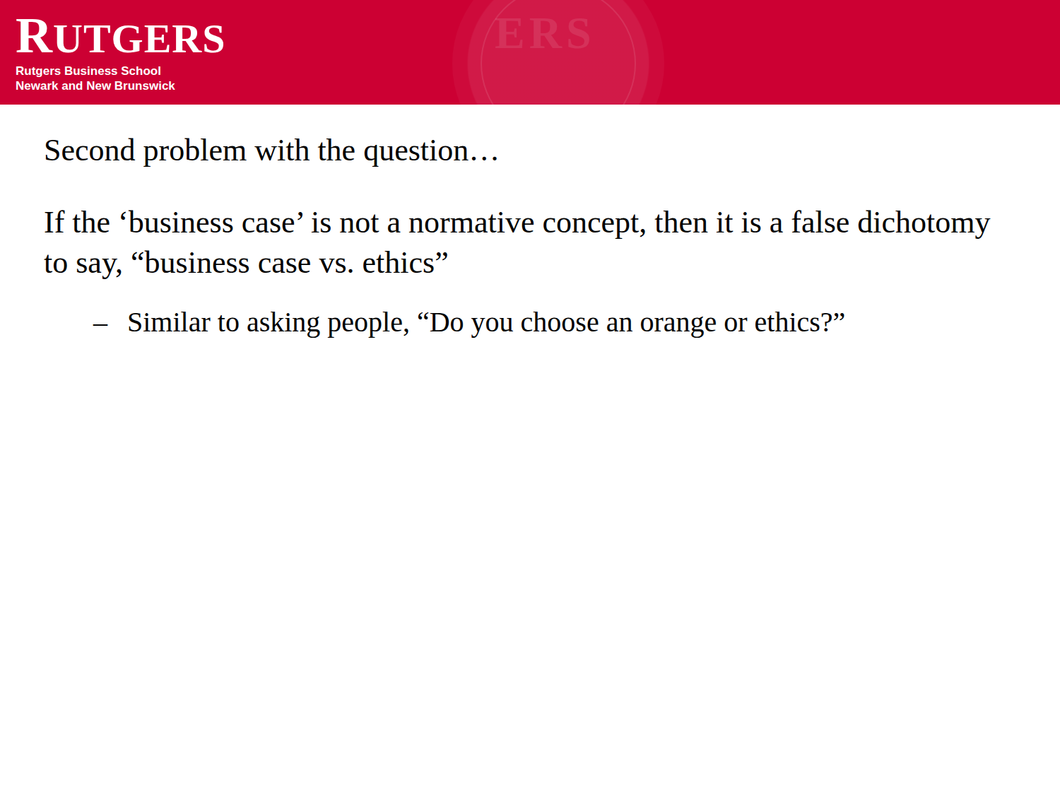ERS
RUTGERS
Rutgers Business School
Newark and New Brunswick
Second problem with the question…
If the ‘business case’ is not a normative concept, then it is a false dichotomy to say, “business case vs. ethics”
Similar to asking people, “Do you choose an orange or ethics?”